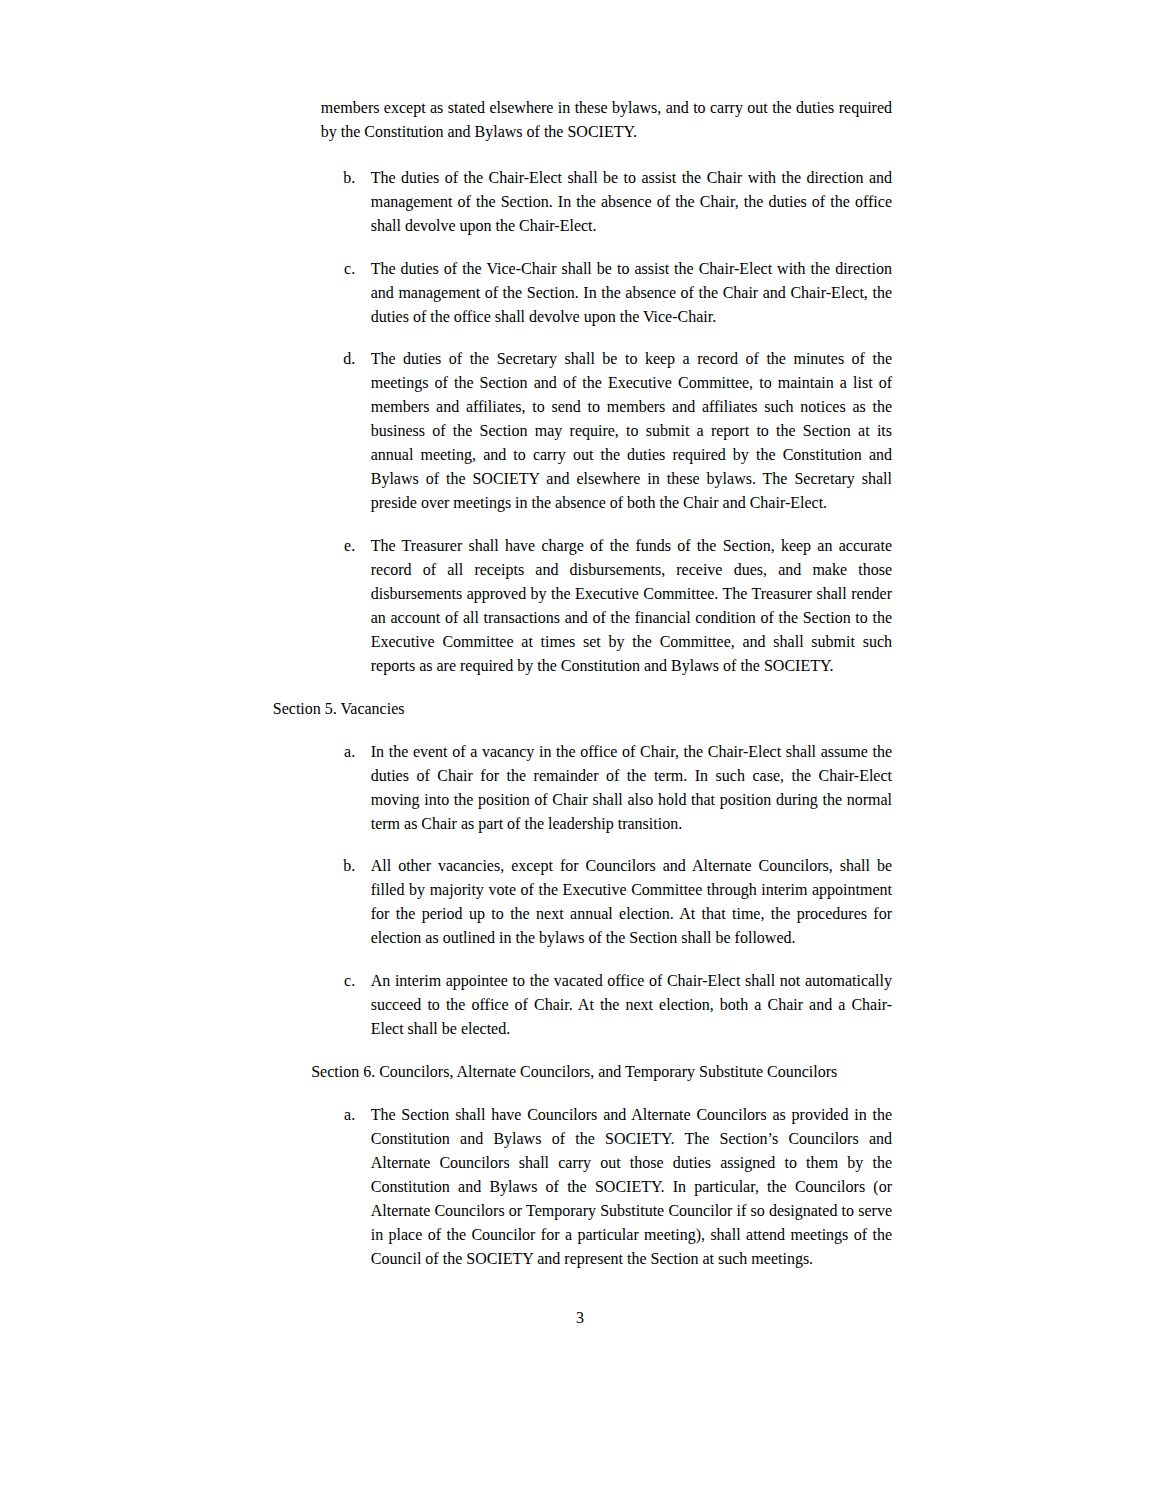members except as stated elsewhere in these bylaws, and to carry out the duties required by the Constitution and Bylaws of the SOCIETY.
The duties of the Chair-Elect shall be to assist the Chair with the direction and management of the Section. In the absence of the Chair, the duties of the office shall devolve upon the Chair-Elect.
The duties of the Vice-Chair shall be to assist the Chair-Elect with the direction and management of the Section. In the absence of the Chair and Chair-Elect, the duties of the office shall devolve upon the Vice-Chair.
The duties of the Secretary shall be to keep a record of the minutes of the meetings of the Section and of the Executive Committee, to maintain a list of members and affiliates, to send to members and affiliates such notices as the business of the Section may require, to submit a report to the Section at its annual meeting, and to carry out the duties required by the Constitution and Bylaws of the SOCIETY and elsewhere in these bylaws. The Secretary shall preside over meetings in the absence of both the Chair and Chair-Elect.
The Treasurer shall have charge of the funds of the Section, keep an accurate record of all receipts and disbursements, receive dues, and make those disbursements approved by the Executive Committee. The Treasurer shall render an account of all transactions and of the financial condition of the Section to the Executive Committee at times set by the Committee, and shall submit such reports as are required by the Constitution and Bylaws of the SOCIETY.
Section 5. Vacancies
In the event of a vacancy in the office of Chair, the Chair-Elect shall assume the duties of Chair for the remainder of the term. In such case, the Chair-Elect moving into the position of Chair shall also hold that position during the normal term as Chair as part of the leadership transition.
All other vacancies, except for Councilors and Alternate Councilors, shall be filled by majority vote of the Executive Committee through interim appointment for the period up to the next annual election. At that time, the procedures for election as outlined in the bylaws of the Section shall be followed.
An interim appointee to the vacated office of Chair-Elect shall not automatically succeed to the office of Chair. At the next election, both a Chair and a Chair-Elect shall be elected.
Section 6. Councilors, Alternate Councilors, and Temporary Substitute Councilors
The Section shall have Councilors and Alternate Councilors as provided in the Constitution and Bylaws of the SOCIETY. The Section’s Councilors and Alternate Councilors shall carry out those duties assigned to them by the Constitution and Bylaws of the SOCIETY. In particular, the Councilors (or Alternate Councilors or Temporary Substitute Councilor if so designated to serve in place of the Councilor for a particular meeting), shall attend meetings of the Council of the SOCIETY and represent the Section at such meetings.
3